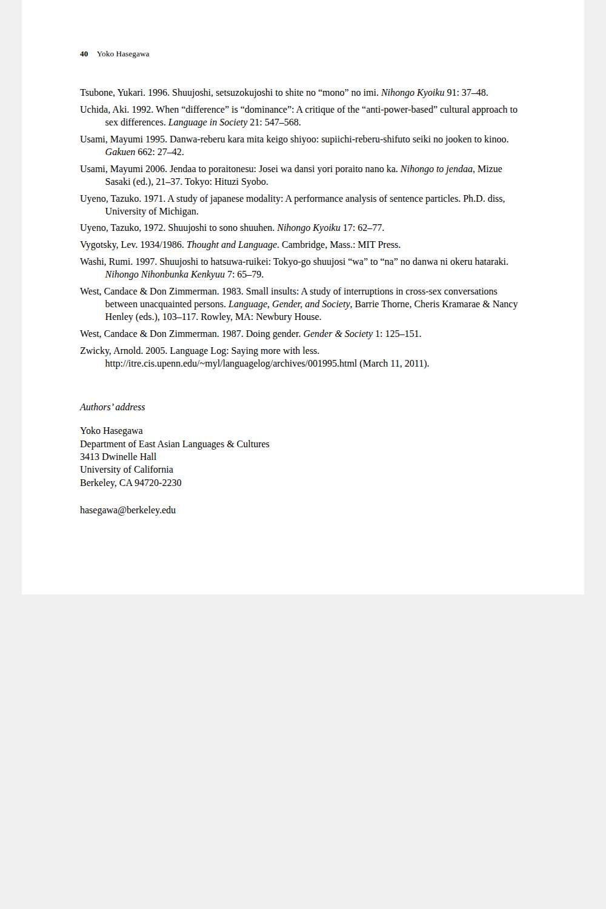40 Yoko Hasegawa
Tsubone, Yukari. 1996. Shuujoshi, setsuzokujoshi to shite no “mono” no imi. Nihongo Kyoiku 91: 37–48.
Uchida, Aki. 1992. When “difference” is “dominance”: A critique of the “anti-power-based” cultural approach to sex differences. Language in Society 21: 547–568.
Usami, Mayumi 1995. Danwa-reberu kara mita keigo shiyoo: supiichi-reberu-shifuto seiki no jooken to kinoo. Gakuen 662: 27–42.
Usami, Mayumi 2006. Jendaa to poraitonesu: Josei wa dansi yori poraito nano ka. Nihongo to jendaa, Mizue Sasaki (ed.), 21–37. Tokyo: Hituzi Syobo.
Uyeno, Tazuko. 1971. A study of japanese modality: A performance analysis of sentence particles. Ph.D. diss, University of Michigan.
Uyeno, Tazuko, 1972. Shuujoshi to sono shuuhen. Nihongo Kyoiku 17: 62–77.
Vygotsky, Lev. 1934/1986. Thought and Language. Cambridge, Mass.: MIT Press.
Washi, Rumi. 1997. Shuujoshi to hatsuwa-ruikei: Tokyo-go shuujosi “wa” to “na” no danwa ni okeru hataraki. Nihongo Nihonbunka Kenkyuu 7: 65–79.
West, Candace & Don Zimmerman. 1983. Small insults: A study of interruptions in cross-sex conversations between unacquainted persons. Language, Gender, and Society, Barrie Thorne, Cheris Kramarae & Nancy Henley (eds.), 103–117. Rowley, MA: Newbury House.
West, Candace & Don Zimmerman. 1987. Doing gender. Gender & Society 1: 125–151.
Zwicky, Arnold. 2005. Language Log: Saying more with less. http://itre.cis.upenn.edu/~myl/languagelog/archives/001995.html (March 11, 2011).
Authors’ address
Yoko Hasegawa
Department of East Asian Languages & Cultures
3413 Dwinelle Hall
University of California
Berkeley, CA 94720-2230
hasegawa@berkeley.edu